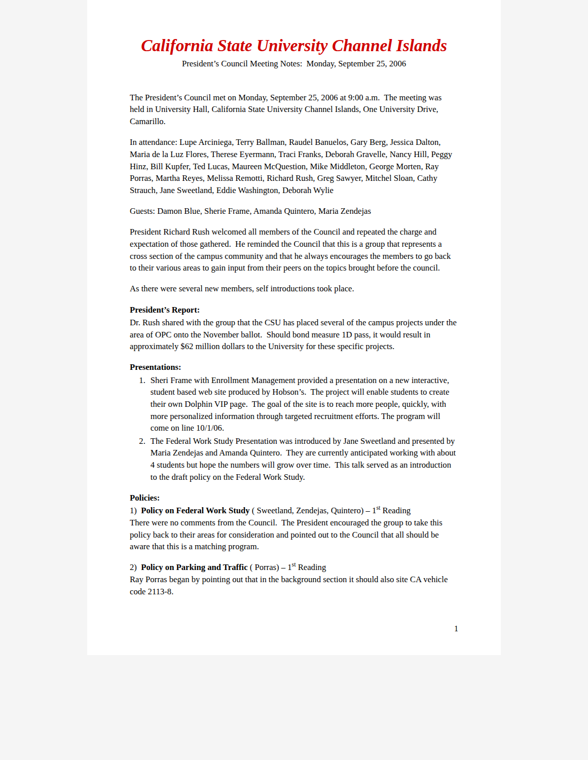California State University Channel Islands
President’s Council Meeting Notes: Monday, September 25, 2006
The President’s Council met on Monday, September 25, 2006 at 9:00 a.m. The meeting was held in University Hall, California State University Channel Islands, One University Drive, Camarillo.
In attendance: Lupe Arciniega, Terry Ballman, Raudel Banuelos, Gary Berg, Jessica Dalton, Maria de la Luz Flores, Therese Eyermann, Traci Franks, Deborah Gravelle, Nancy Hill, Peggy Hinz, Bill Kupfer, Ted Lucas, Maureen McQuestion, Mike Middleton, George Morten, Ray Porras, Martha Reyes, Melissa Remotti, Richard Rush, Greg Sawyer, Mitchel Sloan, Cathy Strauch, Jane Sweetland, Eddie Washington, Deborah Wylie
Guests: Damon Blue, Sherie Frame, Amanda Quintero, Maria Zendejas
President Richard Rush welcomed all members of the Council and repeated the charge and expectation of those gathered. He reminded the Council that this is a group that represents a cross section of the campus community and that he always encourages the members to go back to their various areas to gain input from their peers on the topics brought before the council.
As there were several new members, self introductions took place.
President’s Report:
Dr. Rush shared with the group that the CSU has placed several of the campus projects under the area of OPC onto the November ballot. Should bond measure 1D pass, it would result in approximately $62 million dollars to the University for these specific projects.
Presentations:
Sheri Frame with Enrollment Management provided a presentation on a new interactive, student based web site produced by Hobson’s. The project will enable students to create their own Dolphin VIP page. The goal of the site is to reach more people, quickly, with more personalized information through targeted recruitment efforts. The program will come on line 10/1/06.
The Federal Work Study Presentation was introduced by Jane Sweetland and presented by Maria Zendejas and Amanda Quintero. They are currently anticipated working with about 4 students but hope the numbers will grow over time. This talk served as an introduction to the draft policy on the Federal Work Study.
Policies:
1) Policy on Federal Work Study ( Sweetland, Zendejas, Quintero) – 1st Reading
There were no comments from the Council. The President encouraged the group to take this policy back to their areas for consideration and pointed out to the Council that all should be aware that this is a matching program.
2) Policy on Parking and Traffic ( Porras) – 1st Reading
Ray Porras began by pointing out that in the background section it should also site CA vehicle code 2113-8.
1